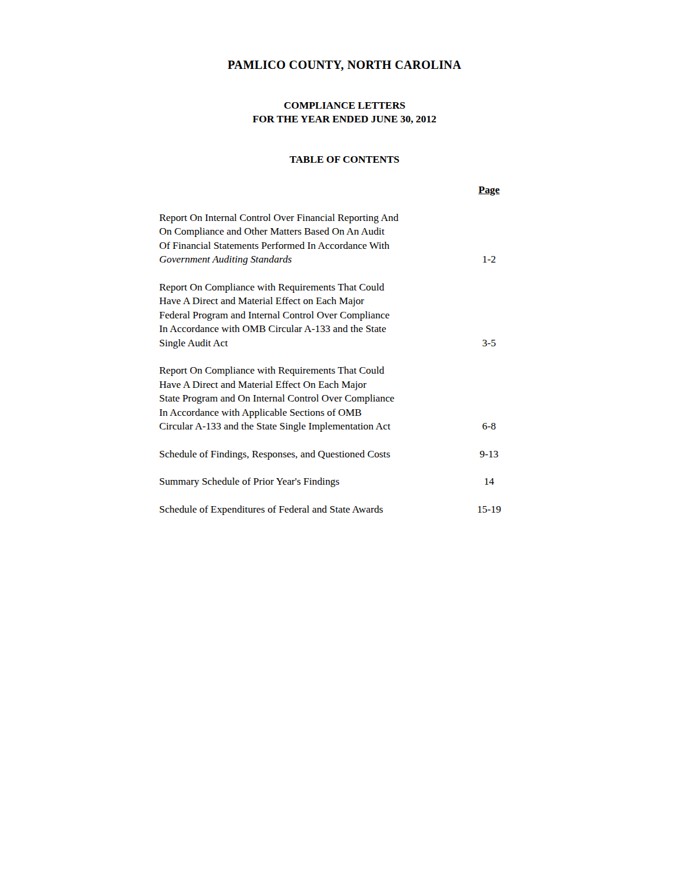PAMLICO COUNTY, NORTH CAROLINA
COMPLIANCE LETTERS
FOR THE YEAR ENDED JUNE 30, 2012
TABLE OF CONTENTS
| | Page |
| Report On Internal Control Over Financial Reporting And On Compliance and Other Matters Based On An Audit Of Financial Statements Performed In Accordance With Government Auditing Standards | 1-2 |
| Report On Compliance with Requirements That Could Have A Direct and Material Effect on Each Major Federal Program and Internal Control Over Compliance In Accordance with OMB Circular A-133 and the State Single Audit Act | 3-5 |
| Report On Compliance with Requirements That Could Have A Direct and Material Effect On Each Major State Program and On Internal Control Over Compliance In Accordance with Applicable Sections of OMB Circular A-133 and the State Single Implementation Act | 6-8 |
| Schedule of Findings, Responses, and Questioned Costs | 9-13 |
| Summary Schedule of Prior Year's Findings | 14 |
| Schedule of Expenditures of Federal and State Awards | 15-19 |